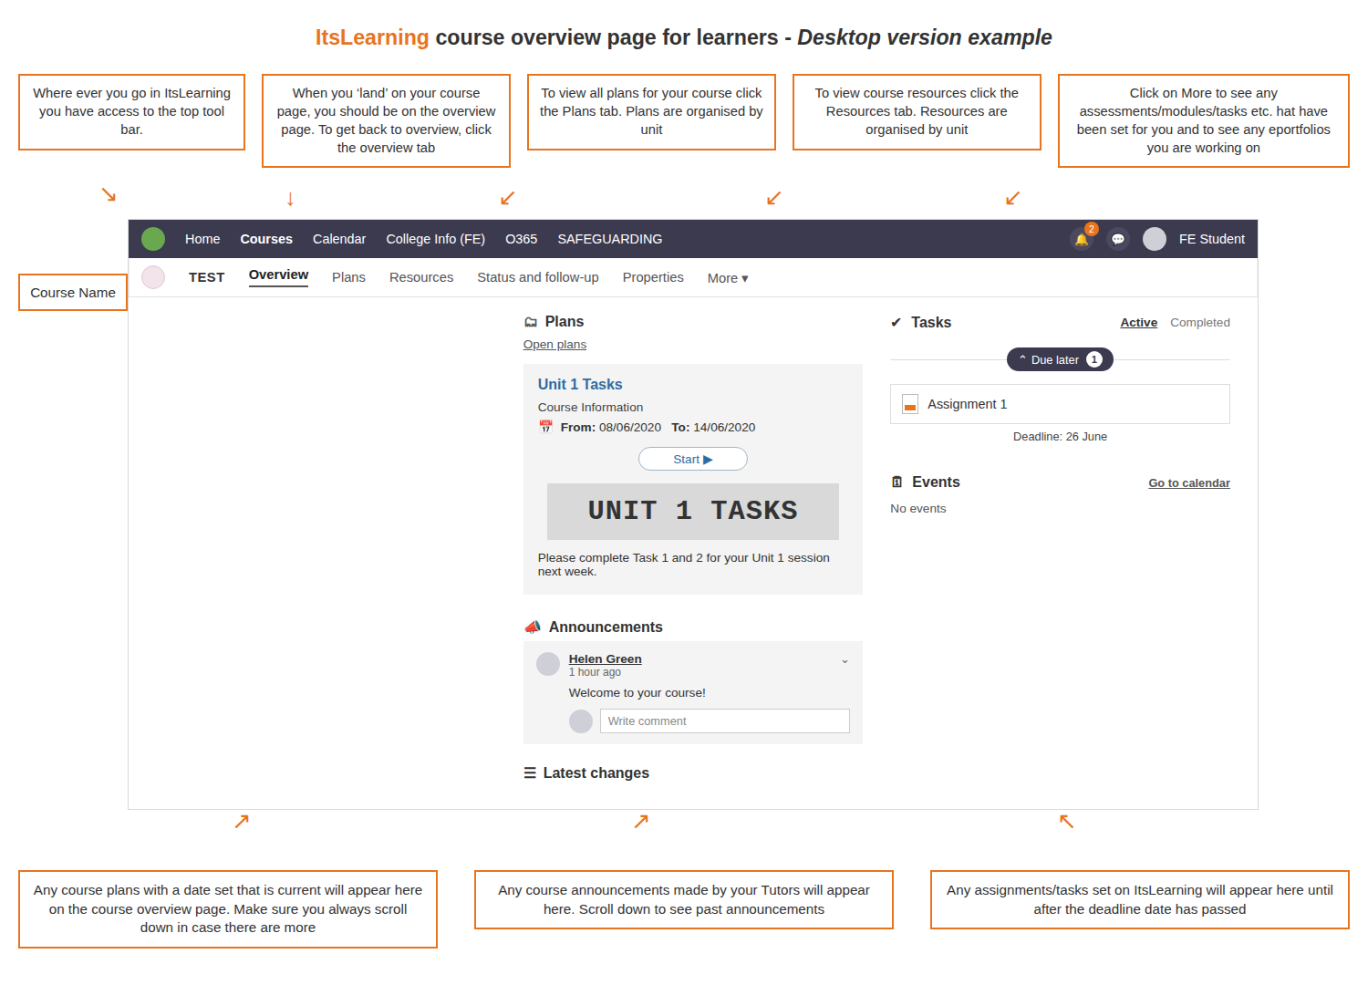ItsLearning course overview page for learners - Desktop version example
Where ever you go in ItsLearning you have access to the top tool bar.
When you ‘land’ on your course page, you should be on the overview page. To get back to overview, click the overview tab
To view all plans for your course click the Plans tab. Plans are organised by unit
To view course resources click the Resources tab. Resources are organised by unit
Click on More to see any assessments/modules/tasks etc. hat have been set for you and to see any eportfolios you are working on
↘ ↓ ↙ ↙ ↙
Course Name
Home Courses Calendar College Info (FE) O365 SAFEGUARDING
🔔2 💬 FE Student
TEST
Overview Plans Resources Status and follow-up Properties More ▾
🗂 Plans
Open plans
Unit 1 Tasks
Course Information
📅From: 08/06/2020 To: 14/06/2020
Start ▶
UNIT 1 TASKS
Please complete Task 1 and 2 for your Unit 1 session next week.
📣 Announcements
Helen Green ⌄
1 hour ago
Welcome to your course!
Write comment
☰ Latest changes
✔ Tasks
Active Completed
⌃ Due later 1
Assignment 1
Deadline: 26 June
🗓 Events Go to calendar
No events
↗ ↗ ↖
Any course plans with a date set that is current will appear here on the course overview page. Make sure you always scroll down in case there are more
Any course announcements made by your Tutors will appear here. Scroll down to see past announcements
Any assignments/tasks set on ItsLearning will appear here until after the deadline date has passed